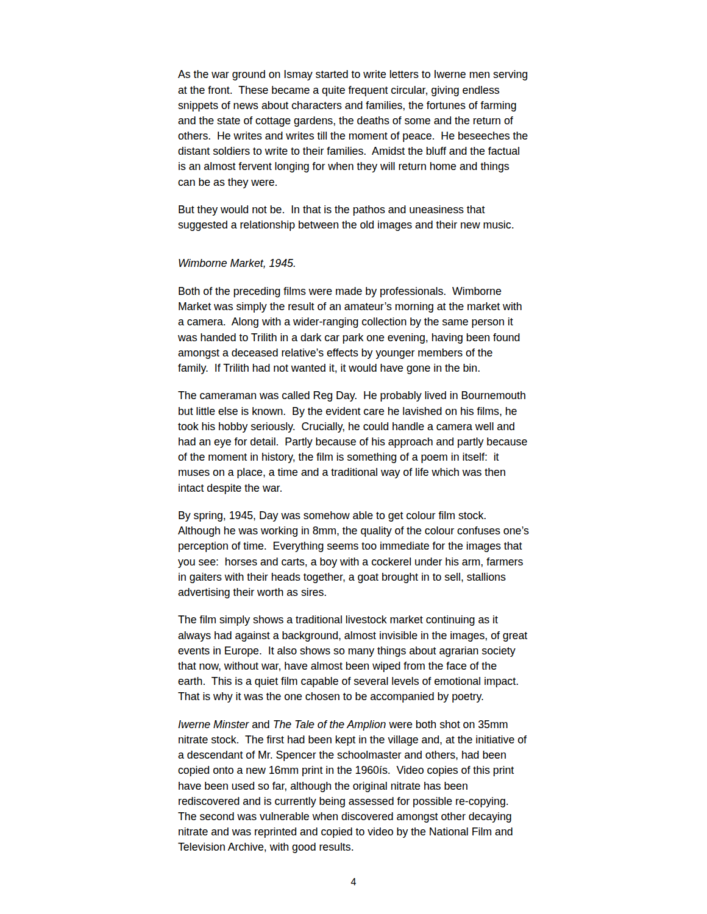As the war ground on Ismay started to write letters to Iwerne men serving at the front. These became a quite frequent circular, giving endless snippets of news about characters and families, the fortunes of farming and the state of cottage gardens, the deaths of some and the return of others. He writes and writes till the moment of peace. He beseeches the distant soldiers to write to their families. Amidst the bluff and the factual is an almost fervent longing for when they will return home and things can be as they were.
But they would not be. In that is the pathos and uneasiness that suggested a relationship between the old images and their new music.
Wimborne Market, 1945.
Both of the preceding films were made by professionals. Wimborne Market was simply the result of an amateur’s morning at the market with a camera. Along with a wider-ranging collection by the same person it was handed to Trilith in a dark car park one evening, having been found amongst a deceased relative’s effects by younger members of the family. If Trilith had not wanted it, it would have gone in the bin.
The cameraman was called Reg Day. He probably lived in Bournemouth but little else is known. By the evident care he lavished on his films, he took his hobby seriously. Crucially, he could handle a camera well and had an eye for detail. Partly because of his approach and partly because of the moment in history, the film is something of a poem in itself: it muses on a place, a time and a traditional way of life which was then intact despite the war.
By spring, 1945, Day was somehow able to get colour film stock. Although he was working in 8mm, the quality of the colour confuses one’s perception of time. Everything seems too immediate for the images that you see: horses and carts, a boy with a cockerel under his arm, farmers in gaiters with their heads together, a goat brought in to sell, stallions advertising their worth as sires.
The film simply shows a traditional livestock market continuing as it always had against a background, almost invisible in the images, of great events in Europe. It also shows so many things about agrarian society that now, without war, have almost been wiped from the face of the earth. This is a quiet film capable of several levels of emotional impact. That is why it was the one chosen to be accompanied by poetry.
Iwerne Minster and The Tale of the Amplion were both shot on 35mm nitrate stock. The first had been kept in the village and, at the initiative of a descendant of Mr. Spencer the schoolmaster and others, had been copied onto a new 16mm print in the 1960ís. Video copies of this print have been used so far, although the original nitrate has been rediscovered and is currently being assessed for possible re-copying. The second was vulnerable when discovered amongst other decaying nitrate and was reprinted and copied to video by the National Film and Television Archive, with good results.
4